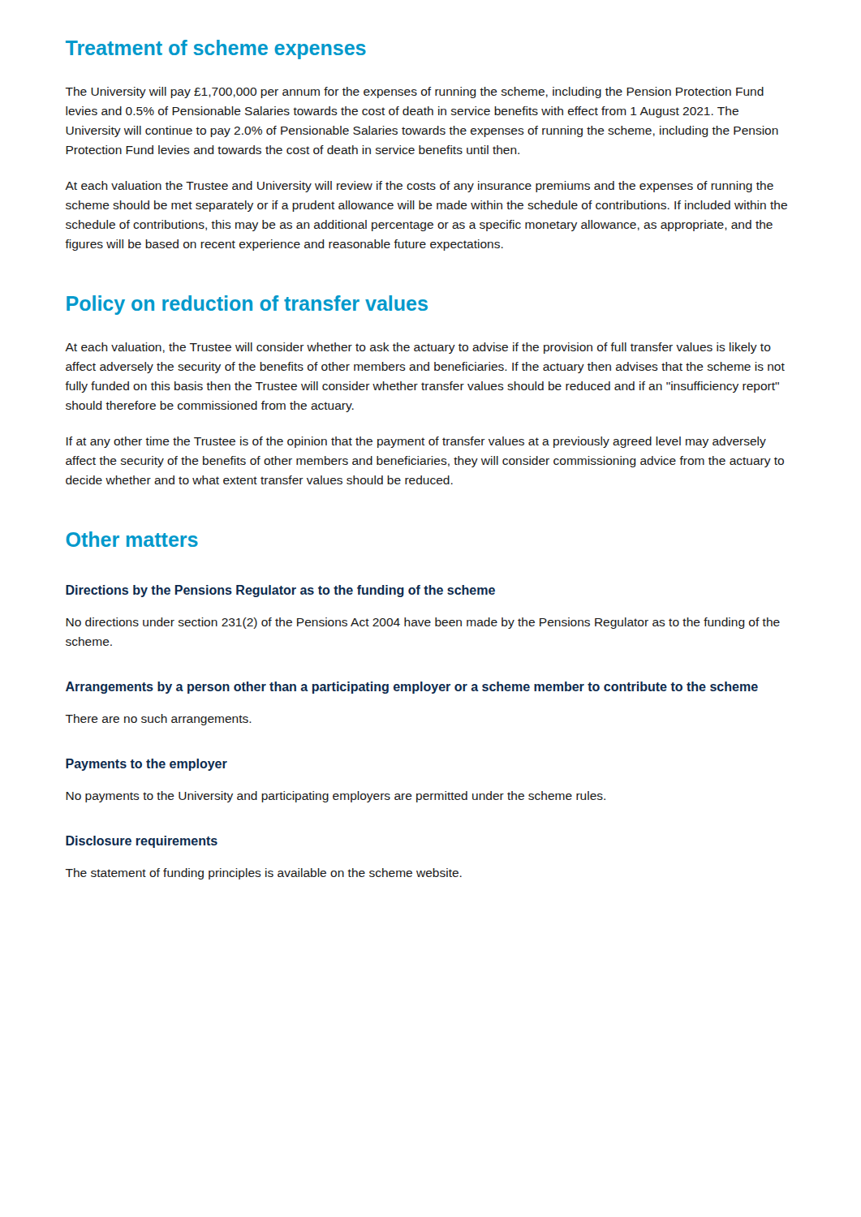Treatment of scheme expenses
The University will pay £1,700,000 per annum for the expenses of running the scheme, including the Pension Protection Fund levies and 0.5% of Pensionable Salaries towards the cost of death in service benefits with effect from 1 August 2021. The University will continue to pay 2.0% of Pensionable Salaries towards the expenses of running the scheme, including the Pension Protection Fund levies and towards the cost of death in service benefits until then.
At each valuation the Trustee and University will review if the costs of any insurance premiums and the expenses of running the scheme should be met separately or if a prudent allowance will be made within the schedule of contributions. If included within the schedule of contributions, this may be as an additional percentage or as a specific monetary allowance, as appropriate, and the figures will be based on recent experience and reasonable future expectations.
Policy on reduction of transfer values
At each valuation, the Trustee will consider whether to ask the actuary to advise if the provision of full transfer values is likely to affect adversely the security of the benefits of other members and beneficiaries. If the actuary then advises that the scheme is not fully funded on this basis then the Trustee will consider whether transfer values should be reduced and if an "insufficiency report" should therefore be commissioned from the actuary.
If at any other time the Trustee is of the opinion that the payment of transfer values at a previously agreed level may adversely affect the security of the benefits of other members and beneficiaries, they will consider commissioning advice from the actuary to decide whether and to what extent transfer values should be reduced.
Other matters
Directions by the Pensions Regulator as to the funding of the scheme
No directions under section 231(2) of the Pensions Act 2004 have been made by the Pensions Regulator as to the funding of the scheme.
Arrangements by a person other than a participating employer or a scheme member to contribute to the scheme
There are no such arrangements.
Payments to the employer
No payments to the University and participating employers are permitted under the scheme rules.
Disclosure requirements
The statement of funding principles is available on the scheme website.